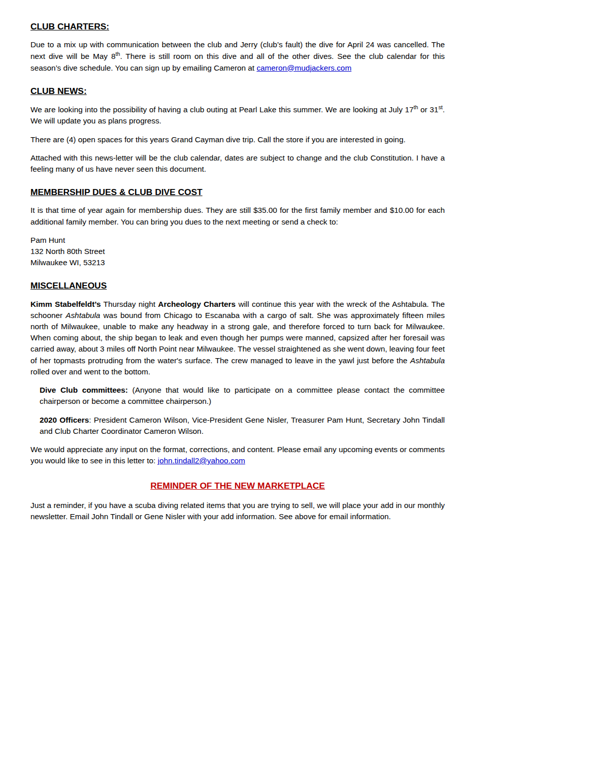CLUB CHARTERS:
Due to a mix up with communication between the club and Jerry (club’s fault) the dive for April 24 was cancelled. The next dive will be May 8th. There is still room on this dive and all of the other dives. See the club calendar for this season’s dive schedule. You can sign up by emailing Cameron at cameron@mudjackers.com
CLUB NEWS:
We are looking into the possibility of having a club outing at Pearl Lake this summer. We are looking at July 17th or 31st. We will update you as plans progress.
There are (4) open spaces for this years Grand Cayman dive trip. Call the store if you are interested in going.
Attached with this news-letter will be the club calendar, dates are subject to change and the club Constitution. I have a feeling many of us have never seen this document.
MEMBERSHIP DUES & CLUB DIVE COST
It is that time of year again for membership dues. They are still $35.00 for the first family member and $10.00 for each additional family member. You can bring you dues to the next meeting or send a check to:
Pam Hunt
132 North 80th Street
Milwaukee WI, 53213
MISCELLANEOUS
Kimm Stabelfeldt’s Thursday night Archeology Charters will continue this year with the wreck of the Ashtabula. The schooner Ashtabula was bound from Chicago to Escanaba with a cargo of salt. She was approximately fifteen miles north of Milwaukee, unable to make any headway in a strong gale, and therefore forced to turn back for Milwaukee. When coming about, the ship began to leak and even though her pumps were manned, capsized after her foresail was carried away, about 3 miles off North Point near Milwaukee. The vessel straightened as she went down, leaving four feet of her topmasts protruding from the water's surface. The crew managed to leave in the yawl just before the Ashtabula rolled over and went to the bottom.
Dive Club committees: (Anyone that would like to participate on a committee please contact the committee chairperson or become a committee chairperson.)
2020 Officers: President Cameron Wilson, Vice-President Gene Nisler, Treasurer Pam Hunt, Secretary John Tindall and Club Charter Coordinator Cameron Wilson.
We would appreciate any input on the format, corrections, and content. Please email any upcoming events or comments you would like to see in this letter to: john.tindall2@yahoo.com
REMINDER OF THE NEW MARKETPLACE
Just a reminder, if you have a scuba diving related items that you are trying to sell, we will place your add in our monthly newsletter. Email John Tindall or Gene Nisler with your add information. See above for email information.